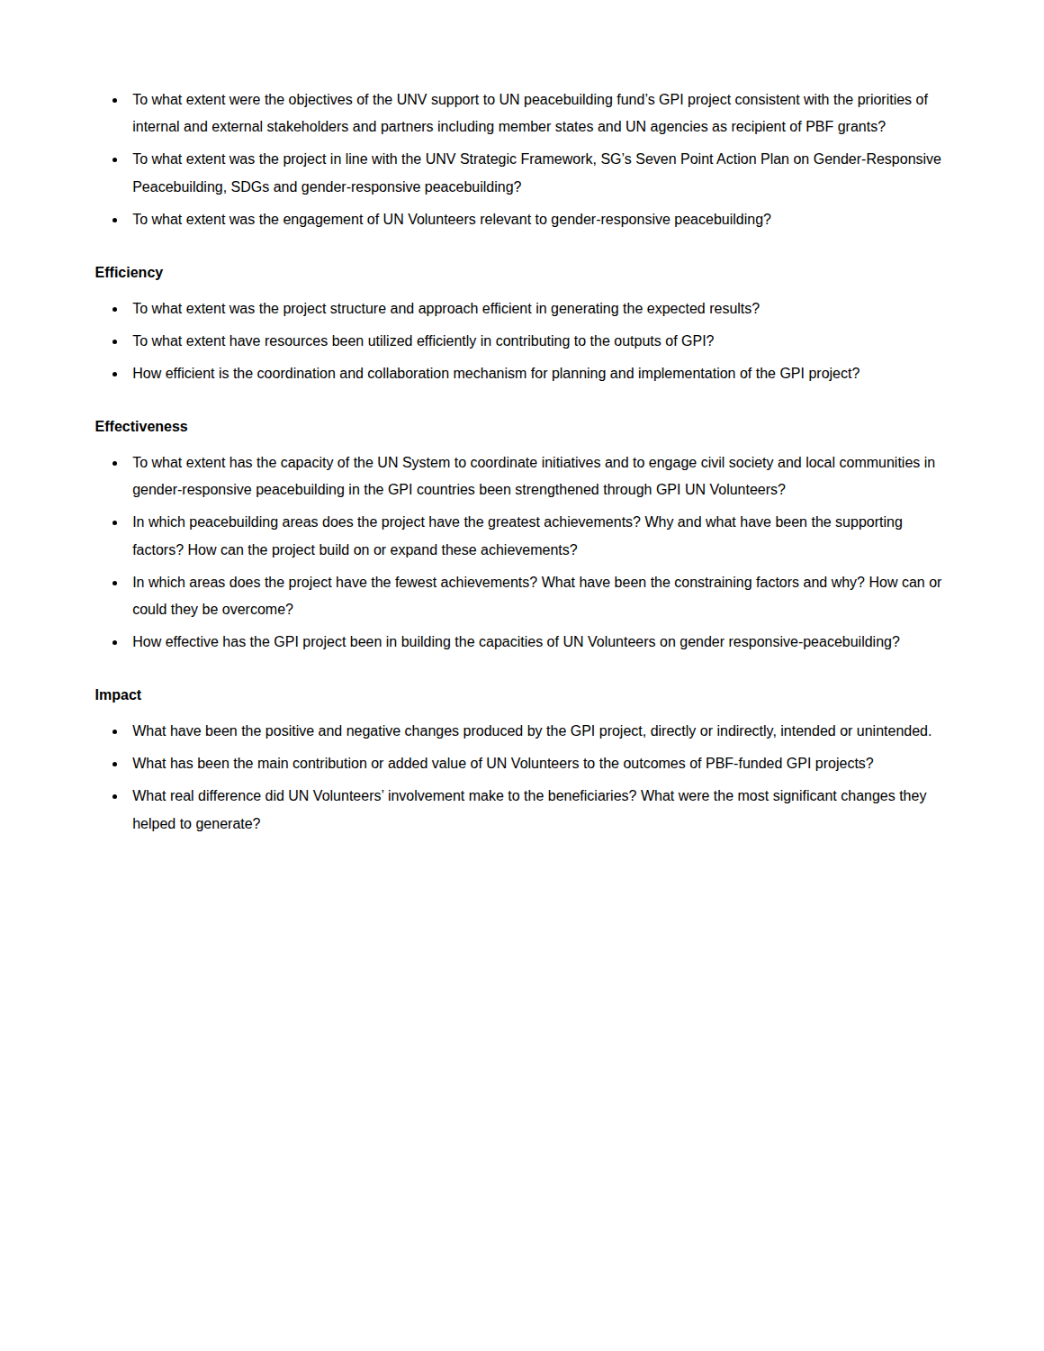To what extent were the objectives of the UNV support to UN peacebuilding fund’s GPI project consistent with the priorities of internal and external stakeholders and partners including member states and UN agencies as recipient of PBF grants?
To what extent was the project in line with the UNV Strategic Framework, SG’s Seven Point Action Plan on Gender-Responsive Peacebuilding, SDGs and gender-responsive peacebuilding?
To what extent was the engagement of UN Volunteers relevant to gender-responsive peacebuilding?
Efficiency
To what extent was the project structure and approach efficient in generating the expected results?
To what extent have resources been utilized efficiently in contributing to the outputs of GPI?
How efficient is the coordination and collaboration mechanism for planning and implementation of the GPI project?
Effectiveness
To what extent has the capacity of the UN System to coordinate initiatives and to engage civil society and local communities in gender-responsive peacebuilding in the GPI countries been strengthened through GPI UN Volunteers?
In which peacebuilding areas does the project have the greatest achievements? Why and what have been the supporting factors? How can the project build on or expand these achievements?
In which areas does the project have the fewest achievements? What have been the constraining factors and why? How can or could they be overcome?
How effective has the GPI project been in building the capacities of UN Volunteers on gender responsive-peacebuilding?
Impact
What have been the positive and negative changes produced by the GPI project, directly or indirectly, intended or unintended.
What has been the main contribution or added value of UN Volunteers to the outcomes of PBF-funded GPI projects?
What real difference did UN Volunteers’ involvement make to the beneficiaries? What were the most significant changes they helped to generate?